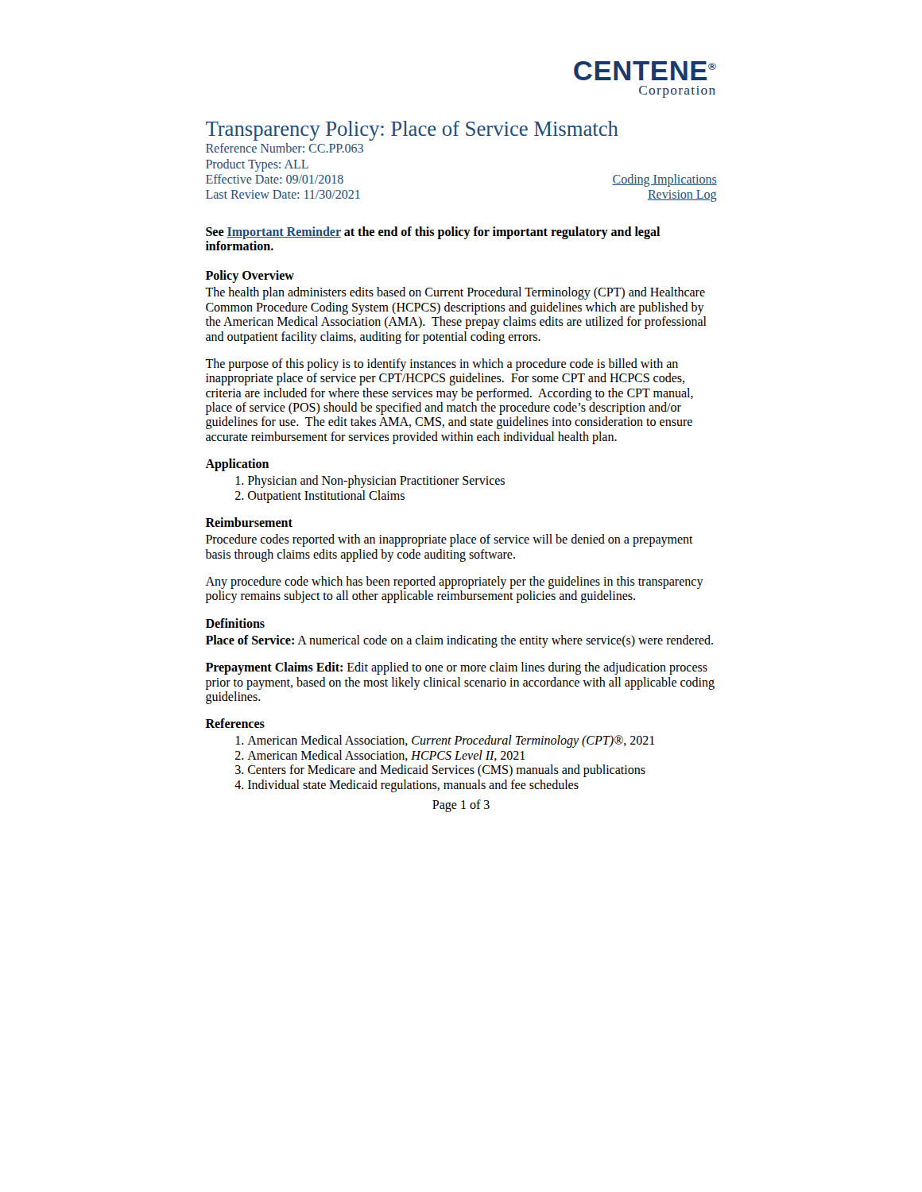CENTENE®
Corporation
Transparency Policy: Place of Service Mismatch
Reference Number: CC.PP.063
Product Types: ALL
Effective Date: 09/01/2018
Coding Implications
Last Review Date: 11/30/2021
Revision Log
See Important Reminder at the end of this policy for important regulatory and legal information.
Policy Overview
The health plan administers edits based on Current Procedural Terminology (CPT) and Healthcare Common Procedure Coding System (HCPCS) descriptions and guidelines which are published by the American Medical Association (AMA). These prepay claims edits are utilized for professional and outpatient facility claims, auditing for potential coding errors.
The purpose of this policy is to identify instances in which a procedure code is billed with an inappropriate place of service per CPT/HCPCS guidelines. For some CPT and HCPCS codes, criteria are included for where these services may be performed. According to the CPT manual, place of service (POS) should be specified and match the procedure code’s description and/or guidelines for use. The edit takes AMA, CMS, and state guidelines into consideration to ensure accurate reimbursement for services provided within each individual health plan.
Application
Physician and Non-physician Practitioner Services
Outpatient Institutional Claims
Reimbursement
Procedure codes reported with an inappropriate place of service will be denied on a prepayment basis through claims edits applied by code auditing software.
Any procedure code which has been reported appropriately per the guidelines in this transparency policy remains subject to all other applicable reimbursement policies and guidelines.
Definitions
Place of Service: A numerical code on a claim indicating the entity where service(s) were rendered.
Prepayment Claims Edit: Edit applied to one or more claim lines during the adjudication process prior to payment, based on the most likely clinical scenario in accordance with all applicable coding guidelines.
References
American Medical Association, Current Procedural Terminology (CPT)®, 2021
American Medical Association, HCPCS Level II, 2021
Centers for Medicare and Medicaid Services (CMS) manuals and publications
Individual state Medicaid regulations, manuals and fee schedules
Page 1 of 3